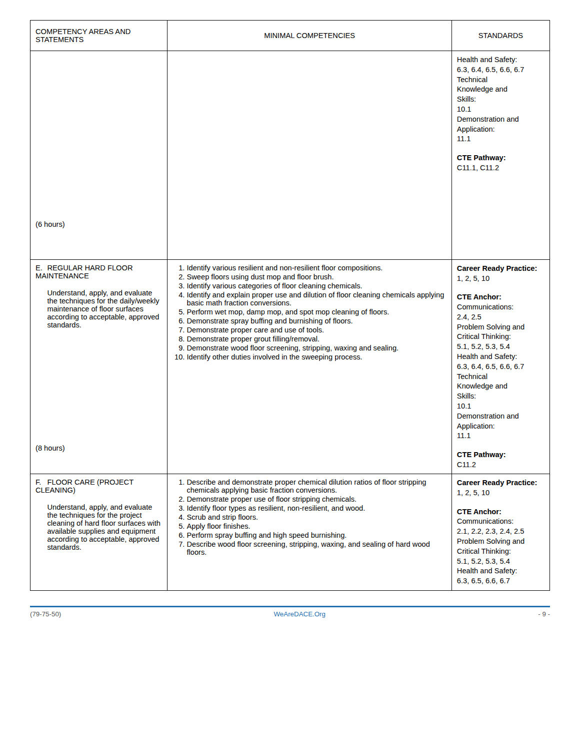| COMPETENCY AREAS AND STATEMENTS | MINIMAL COMPETENCIES | STANDARDS |
| --- | --- | --- |
| (6 hours) | | Health and Safety: 6.3, 6.4, 6.5, 6.6, 6.7 Technical Knowledge and Skills: 10.1 Demonstration and Application: 11.1 CTE Pathway: C11.1, C11.2 |
| E. REGULAR HARD FLOOR MAINTENANCE Understand, apply, and evaluate the techniques for the daily/weekly maintenance of floor surfaces according to acceptable, approved standards. (8 hours) | Identify various resilient and non-resilient floor compositions. Sweep floors using dust mop and floor brush. Identify various categories of floor cleaning chemicals. Identify and explain proper use and dilution of floor cleaning chemicals applying basic math fraction conversions. Perform wet mop, damp mop, and spot mop cleaning of floors. Demonstrate spray buffing and burnishing of floors. Demonstrate proper care and use of tools. Demonstrate proper grout filling/removal. Demonstrate wood floor screening, stripping, waxing and sealing. Identify other duties involved in the sweeping process. | Career Ready Practice: 1, 2, 5, 10 CTE Anchor: Communications: 2.4, 2.5 Problem Solving and Critical Thinking: 5.1, 5.2, 5.3, 5.4 Health and Safety: 6.3, 6.4, 6.5, 6.6, 6.7 Technical Knowledge and Skills: 10.1 Demonstration and Application: 11.1 CTE Pathway: C11.2 |
| F. FLOOR CARE (PROJECT CLEANING) Understand, apply, and evaluate the techniques for the project cleaning of hard floor surfaces with available supplies and equipment according to acceptable, approved standards. | Describe and demonstrate proper chemical dilution ratios of floor stripping chemicals applying basic fraction conversions. Demonstrate proper use of floor stripping chemicals. Identify floor types as resilient, non-resilient, and wood. Scrub and strip floors. Apply floor finishes. Perform spray buffing and high speed burnishing. Describe wood floor screening, stripping, waxing, and sealing of hard wood floors. | Career Ready Practice: 1, 2, 5, 10 CTE Anchor: Communications: 2.1, 2.2, 2.3, 2.4, 2.5 Problem Solving and Critical Thinking: 5.1, 5.2, 5.3, 5.4 Health and Safety: 6.3, 6.5, 6.6, 6.7 |
(79-75-50) WeAreDACE.Org - 9 -